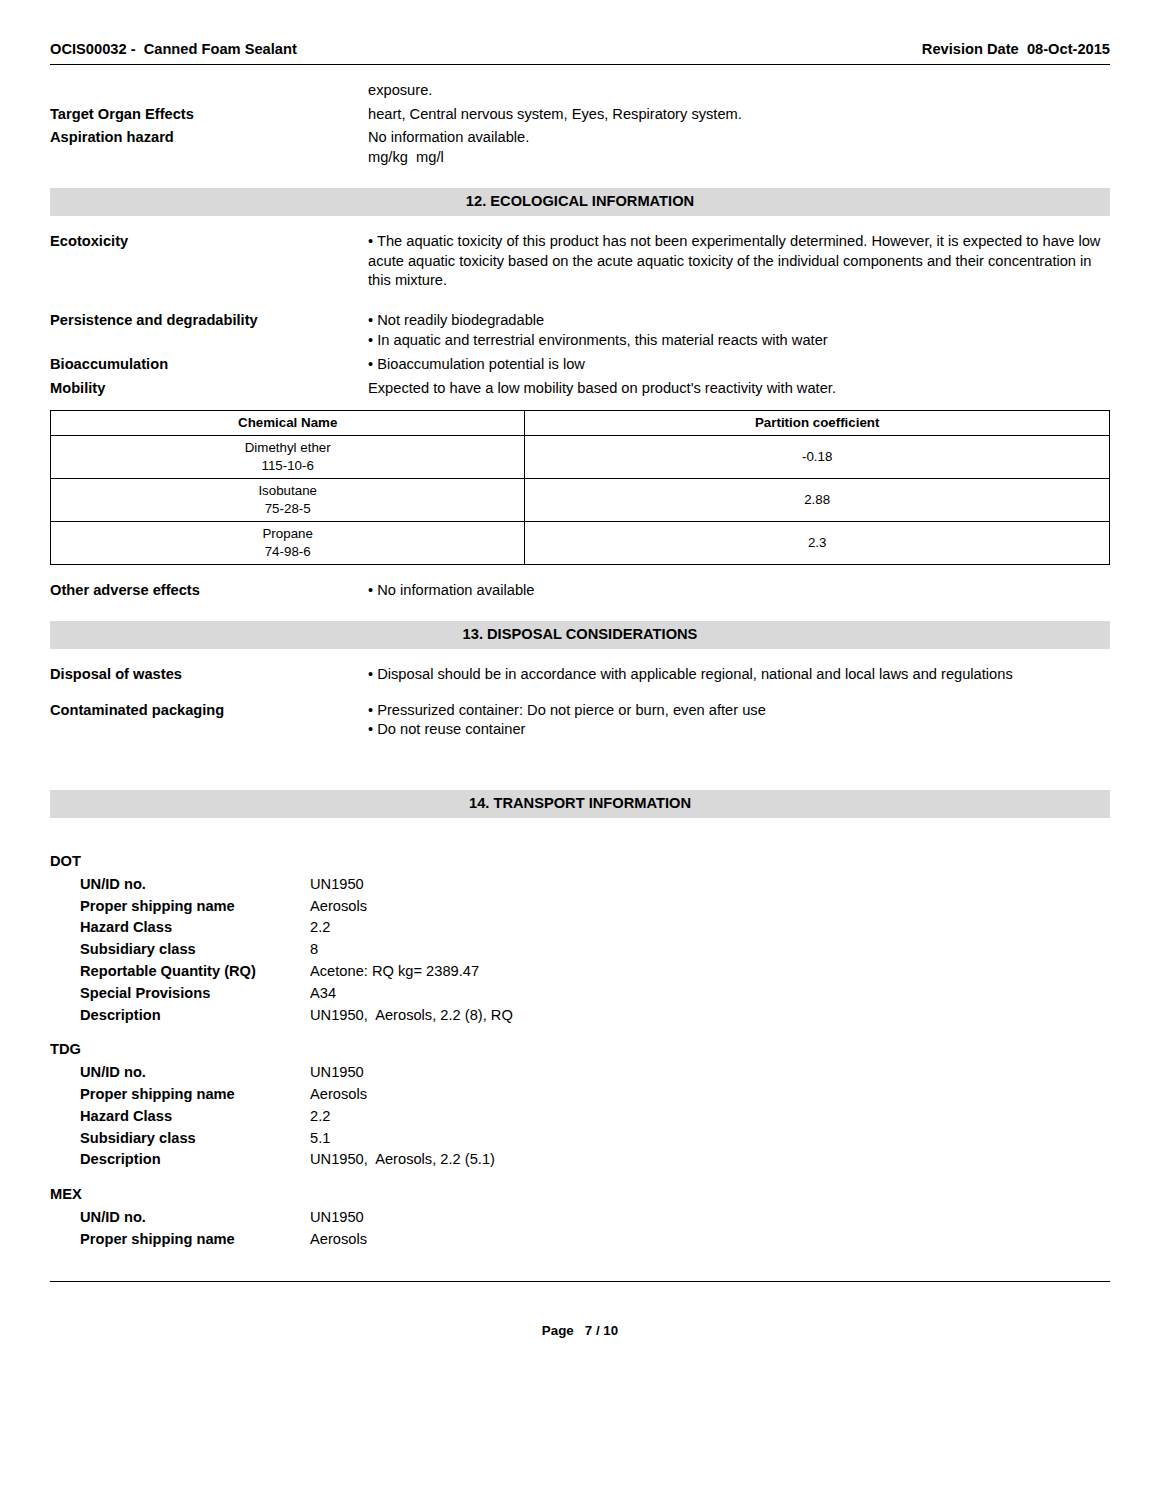OCIS00032 - Canned Foam Sealant
Revision Date 08-Oct-2015
| | exposure. |
| Target Organ Effects | heart, Central nervous system, Eyes, Respiratory system. |
| Aspiration hazard | No information available. mg/kg mg/l |
12. ECOLOGICAL INFORMATION
| Ecotoxicity | • The aquatic toxicity of this product has not been experimentally determined. However, it is expected to have low acute aquatic toxicity based on the acute aquatic toxicity of the individual components and their concentration in this mixture. |
| Persistence and degradability | • Not readily biodegradable • In aquatic and terrestrial environments, this material reacts with water |
| Bioaccumulation | • Bioaccumulation potential is low |
| Mobility | Expected to have a low mobility based on product's reactivity with water. |
| Chemical Name | Partition coefficient |
| --- | --- |
| Dimethyl ether 115-10-6 | -0.18 |
| Isobutane 75-28-5 | 2.88 |
| Propane 74-98-6 | 2.3 |
| Other adverse effects | • No information available |
13. DISPOSAL CONSIDERATIONS
| Disposal of wastes | • Disposal should be in accordance with applicable regional, national and local laws and regulations |
| Contaminated packaging | • Pressurized container: Do not pierce or burn, even after use • Do not reuse container |
14. TRANSPORT INFORMATION
DOT
| UN/ID no. | UN1950 |
| Proper shipping name | Aerosols |
| Hazard Class | 2.2 |
| Subsidiary class | 8 |
| Reportable Quantity (RQ) | Acetone: RQ kg= 2389.47 |
| Special Provisions | A34 |
| Description | UN1950, Aerosols, 2.2 (8), RQ |
TDG
| UN/ID no. | UN1950 |
| Proper shipping name | Aerosols |
| Hazard Class | 2.2 |
| Subsidiary class | 5.1 |
| Description | UN1950, Aerosols, 2.2 (5.1) |
MEX
| UN/ID no. | UN1950 |
| Proper shipping name | Aerosols |
Page 7 / 10